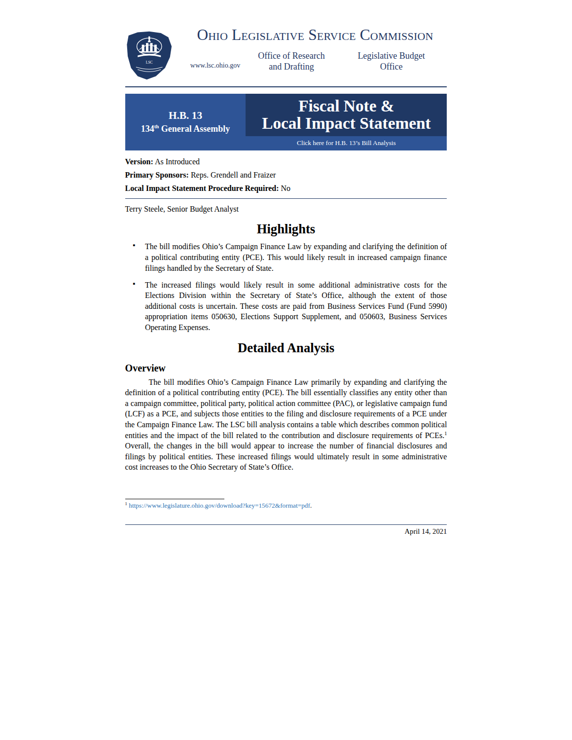LSC
Ohio Legislative Service Commission
www.lsc.ohio.gov
Office of Research
and Drafting
Legislative Budget
Office
H.B. 13
134th General Assembly
Fiscal Note &
Local Impact Statement
Click here for H.B. 13’s Bill Analysis
Version: As Introduced
Primary Sponsors: Reps. Grendell and Fraizer
Local Impact Statement Procedure Required: No
Terry Steele, Senior Budget Analyst
Highlights
The bill modifies Ohio’s Campaign Finance Law by expanding and clarifying the definition of a political contributing entity (PCE). This would likely result in increased campaign finance filings handled by the Secretary of State.
The increased filings would likely result in some additional administrative costs for the Elections Division within the Secretary of State’s Office, although the extent of those additional costs is uncertain. These costs are paid from Business Services Fund (Fund 5990) appropriation items 050630, Elections Support Supplement, and 050603, Business Services Operating Expenses.
Detailed Analysis
Overview
The bill modifies Ohio’s Campaign Finance Law primarily by expanding and clarifying the definition of a political contributing entity (PCE). The bill essentially classifies any entity other than a campaign committee, political party, political action committee (PAC), or legislative campaign fund (LCF) as a PCE, and subjects those entities to the filing and disclosure requirements of a PCE under the Campaign Finance Law. The LSC bill analysis contains a table which describes common political entities and the impact of the bill related to the contribution and disclosure requirements of PCEs.1 Overall, the changes in the bill would appear to increase the number of financial disclosures and filings by political entities. These increased filings would ultimately result in some administrative cost increases to the Ohio Secretary of State’s Office.
1 https://www.legislature.ohio.gov/download?key=15672&format=pdf.
April 14, 2021